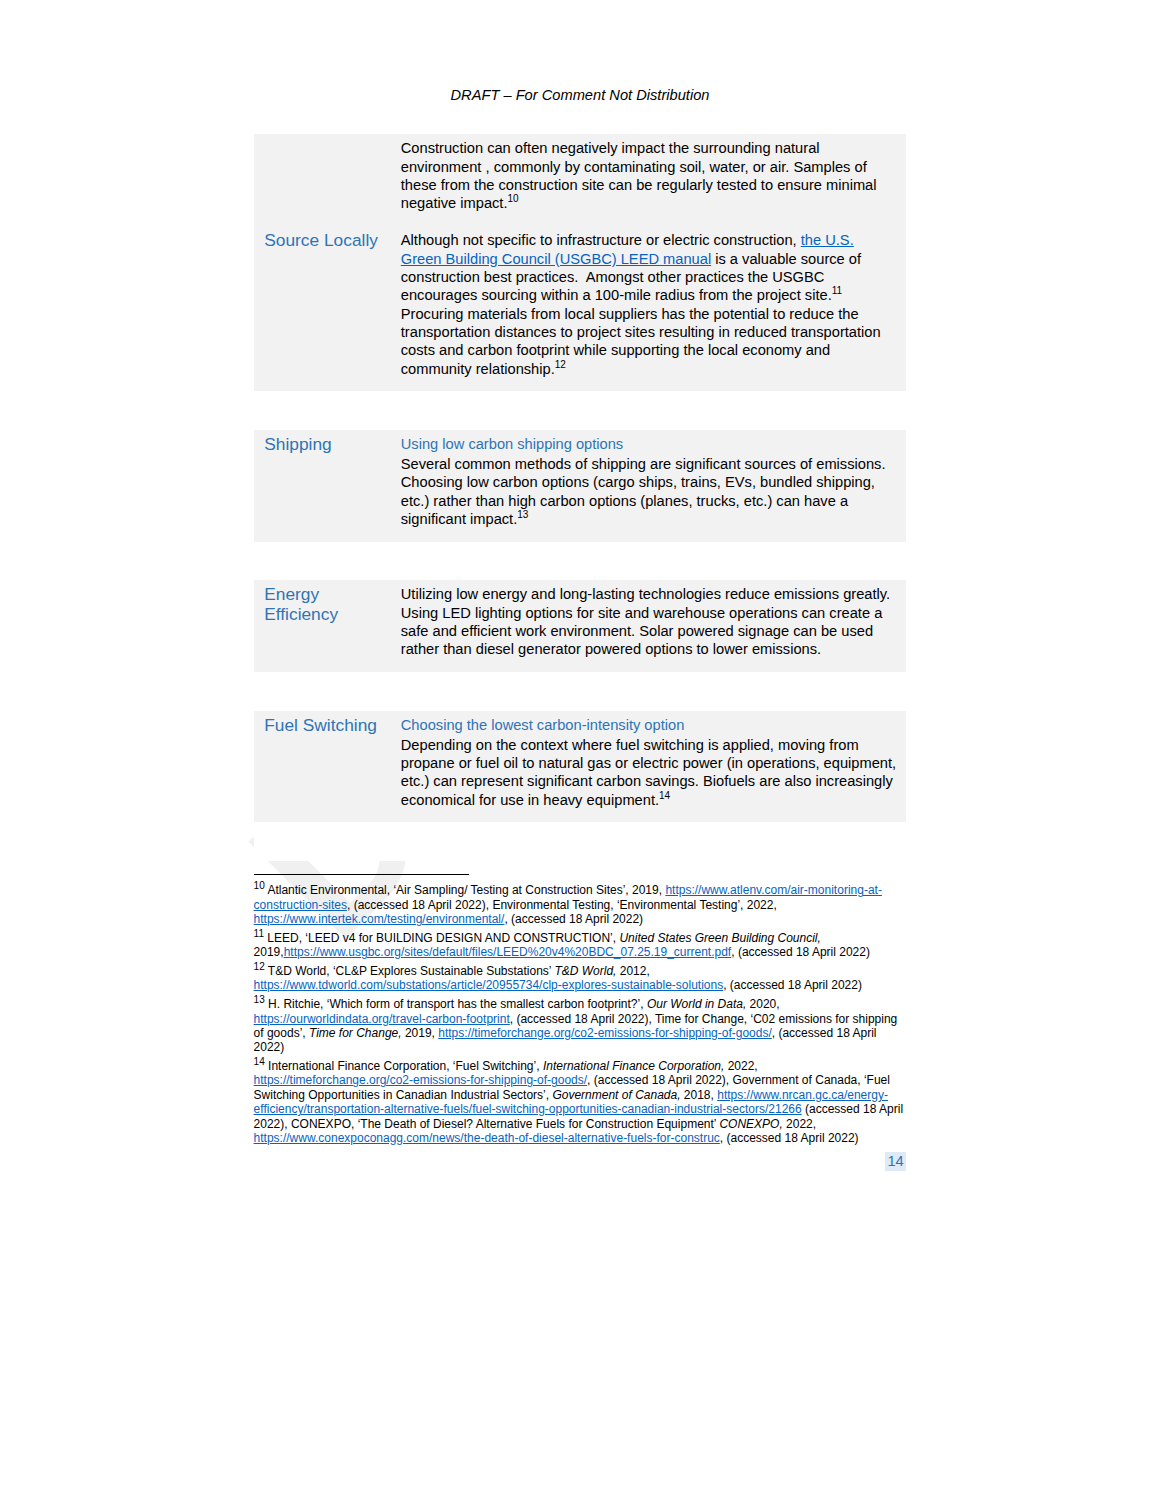DRAFT
DRAFT – For Comment Not Distribution
| | Construction can often negatively impact the surrounding natural environment , commonly by contaminating soil, water, or air. Samples of these from the construction site can be regularly tested to ensure minimal negative impact. 10 |
| Source Locally | Although not specific to infrastructure or electric construction, the U.S. Green Building Council (USGBC) LEED manual is a valuable source of construction best practices. Amongst other practices the USGBC encourages sourcing within a 100-mile radius from the project site. 11 Procuring materials from local suppliers has the potential to reduce the transportation distances to project sites resulting in reduced transportation costs and carbon footprint while supporting the local economy and community relationship. 12 |
| Shipping | Using low carbon shipping options Several common methods of shipping are significant sources of emissions. Choosing low carbon options (cargo ships, trains, EVs, bundled shipping, etc.) rather than high carbon options (planes, trucks, etc.) can have a significant impact. 13 |
| Energy Efficiency | Utilizing low energy and long-lasting technologies reduce emissions greatly. Using LED lighting options for site and warehouse operations can create a safe and efficient work environment. Solar powered signage can be used rather than diesel generator powered options to lower emissions. |
| Fuel Switching | Choosing the lowest carbon-intensity option Depending on the context where fuel switching is applied, moving from propane or fuel oil to natural gas or electric power (in operations, equipment, etc.) can represent significant carbon savings. Biofuels are also increasingly economical for use in heavy equipment. 14 |
10 Atlantic Environmental, ‘Air Sampling/ Testing at Construction Sites’, 2019, https://www.atlenv.com/air-monitoring-at-construction-sites, (accessed 18 April 2022), Environmental Testing, ‘Environmental Testing’, 2022, https://www.intertek.com/testing/environmental/, (accessed 18 April 2022)
11 LEED, ‘LEED v4 for BUILDING DESIGN AND CONSTRUCTION’, United States Green Building Council, 2019,https://www.usgbc.org/sites/default/files/LEED%20v4%20BDC_07.25.19_current.pdf, (accessed 18 April 2022)
12 T&D World, ‘CL&P Explores Sustainable Substations’ T&D World, 2012, https://www.tdworld.com/substations/article/20955734/clp-explores-sustainable-solutions, (accessed 18 April 2022)
13 H. Ritchie, ‘Which form of transport has the smallest carbon footprint?’, Our World in Data, 2020, https://ourworldindata.org/travel-carbon-footprint, (accessed 18 April 2022), Time for Change, ‘C02 emissions for shipping of goods’, Time for Change, 2019, https://timeforchange.org/co2-emissions-for-shipping-of-goods/, (accessed 18 April 2022)
14 International Finance Corporation, ‘Fuel Switching’, International Finance Corporation, 2022, https://timeforchange.org/co2-emissions-for-shipping-of-goods/, (accessed 18 April 2022), Government of Canada, ‘Fuel Switching Opportunities in Canadian Industrial Sectors’, Government of Canada, 2018, https://www.nrcan.gc.ca/energy-efficiency/transportation-alternative-fuels/fuel-switching-opportunities-canadian-industrial-sectors/21266 (accessed 18 April 2022), CONEXPO, ‘The Death of Diesel? Alternative Fuels for Construction Equipment’ CONEXPO, 2022, https://www.conexpoconagg.com/news/the-death-of-diesel-alternative-fuels-for-construc, (accessed 18 April 2022)
14